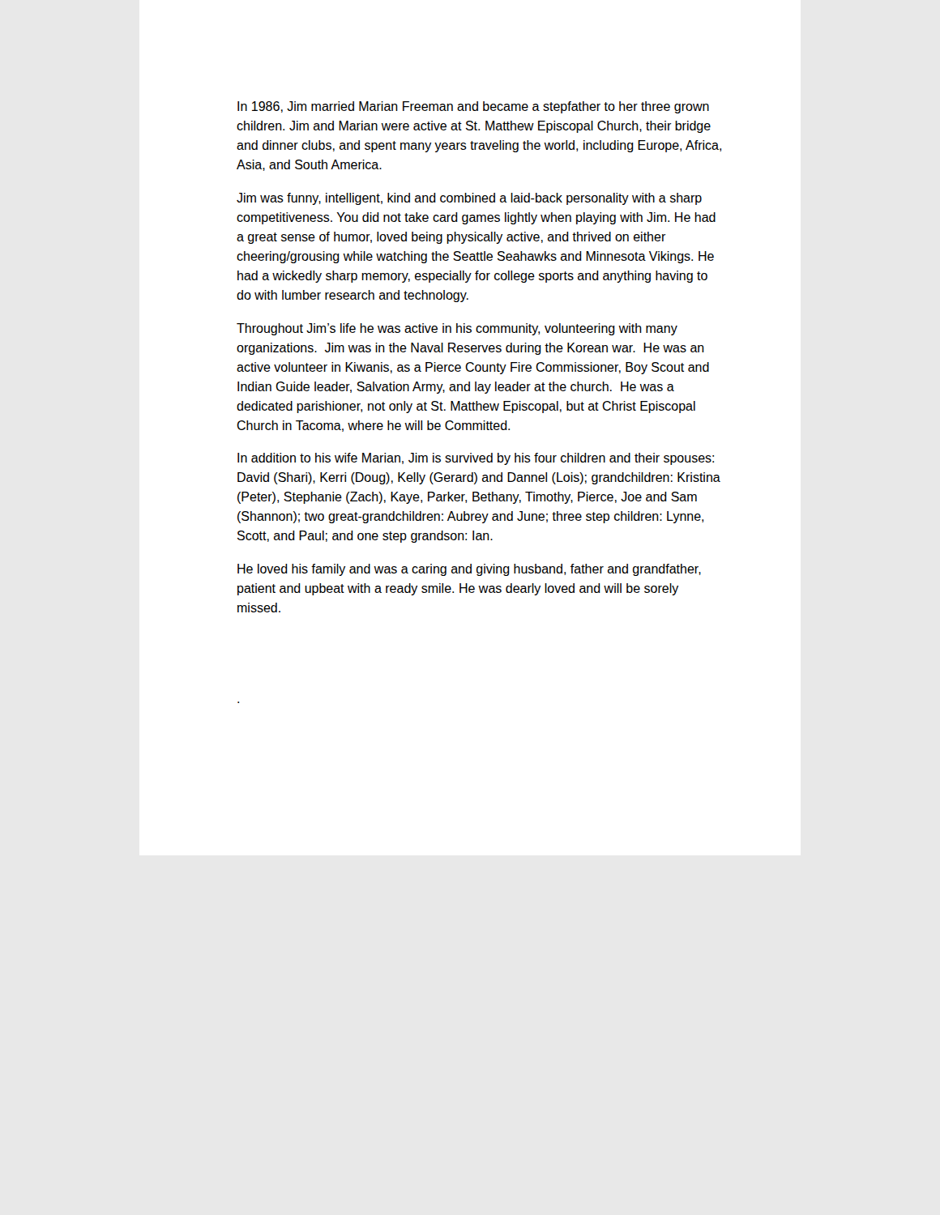In 1986, Jim married Marian Freeman and became a stepfather to her three grown children. Jim and Marian were active at St. Matthew Episcopal Church, their bridge and dinner clubs, and spent many years traveling the world, including Europe, Africa, Asia, and South America.
Jim was funny, intelligent, kind and combined a laid-back personality with a sharp competitiveness. You did not take card games lightly when playing with Jim. He had a great sense of humor, loved being physically active, and thrived on either cheering/grousing while watching the Seattle Seahawks and Minnesota Vikings. He had a wickedly sharp memory, especially for college sports and anything having to do with lumber research and technology.
Throughout Jim’s life he was active in his community, volunteering with many organizations. Jim was in the Naval Reserves during the Korean war. He was an active volunteer in Kiwanis, as a Pierce County Fire Commissioner, Boy Scout and Indian Guide leader, Salvation Army, and lay leader at the church. He was a dedicated parishioner, not only at St. Matthew Episcopal, but at Christ Episcopal Church in Tacoma, where he will be Committed.
In addition to his wife Marian, Jim is survived by his four children and their spouses: David (Shari), Kerri (Doug), Kelly (Gerard) and Dannel (Lois); grandchildren: Kristina (Peter), Stephanie (Zach), Kaye, Parker, Bethany, Timothy, Pierce, Joe and Sam (Shannon); two great-grandchildren: Aubrey and June; three step children: Lynne, Scott, and Paul; and one step grandson: Ian.
He loved his family and was a caring and giving husband, father and grandfather, patient and upbeat with a ready smile. He was dearly loved and will be sorely missed.
.